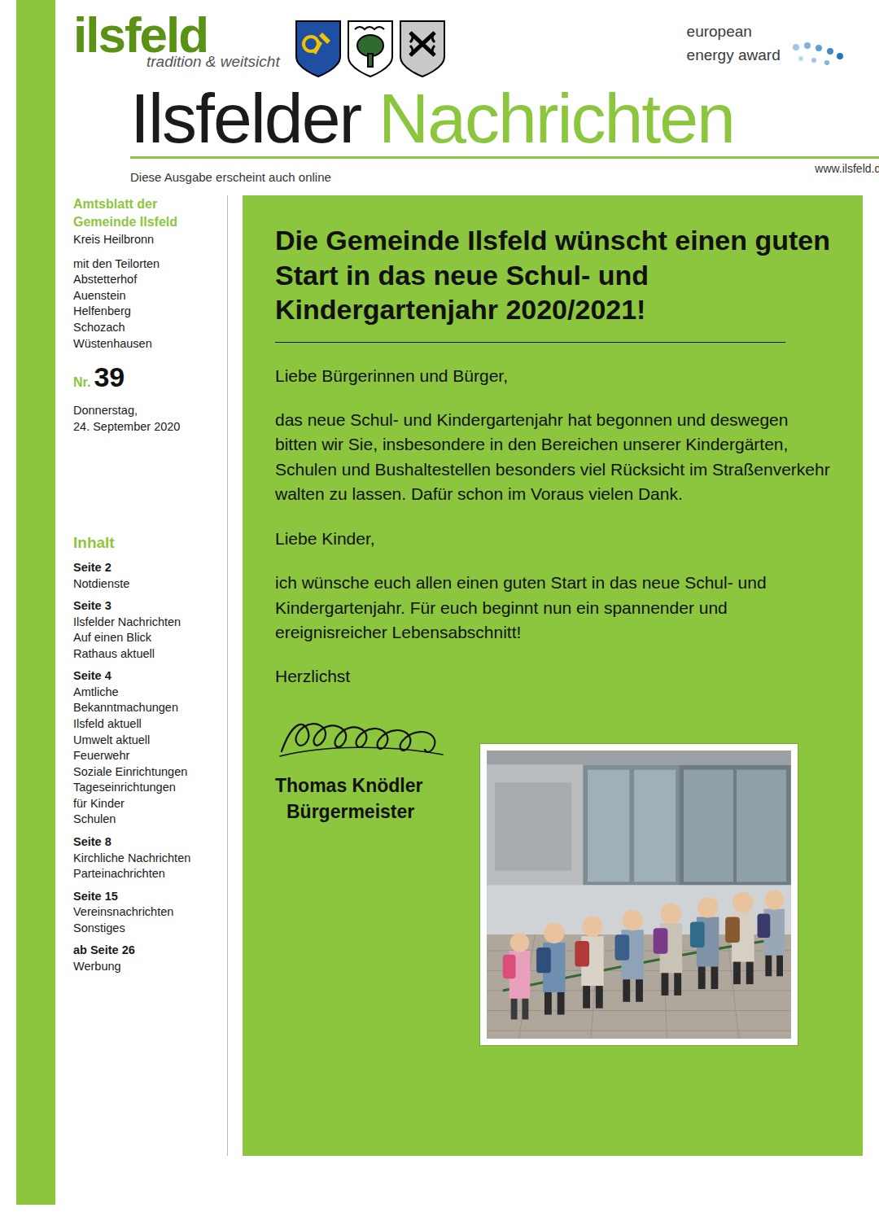AMTSBLATT
ilsfeld
tradition & weitsicht
european
energy award
Ilsfelder Nachrichten
www.ilsfeld.de
Diese Ausgabe erscheint auch online
Amtsblatt der
Gemeinde Ilsfeld
Kreis Heilbronn
mit den Teilorten
Abstetterhof
Auenstein
Helfenberg
Schozach
Wüstenhausen
Nr. 39
Donnerstag,
24. September 2020
Inhalt
Seite 2
Notdienste
Seite 3
Ilsfelder Nachrichten
Auf einen Blick
Rathaus aktuell
Seite 4
Amtliche
Bekanntmachungen
Ilsfeld aktuell
Umwelt aktuell
Feuerwehr
Soziale Einrichtungen
Tageseinrichtungen
für Kinder
Schulen
Seite 8
Kirchliche Nachrichten
Parteinachrichten
Seite 15
Vereinsnachrichten
Sonstiges
ab Seite 26
Werbung
Die Gemeinde Ilsfeld wünscht einen guten Start in das neue Schul- und Kindergartenjahr 2020/2021!
Liebe Bürgerinnen und Bürger,
das neue Schul- und Kindergartenjahr hat begonnen und deswegen bitten wir Sie, insbesondere in den Bereichen unserer Kindergärten, Schulen und Bushaltestellen besonders viel Rücksicht im Straßenverkehr walten zu lassen. Dafür schon im Voraus vielen Dank.
Liebe Kinder,
ich wünsche euch allen einen guten Start in das neue Schul- und Kindergartenjahr. Für euch beginnt nun ein spannender und ereignisreicher Lebensabschnitt!
Herzlichst
Thomas Knödler
Bürgermeister